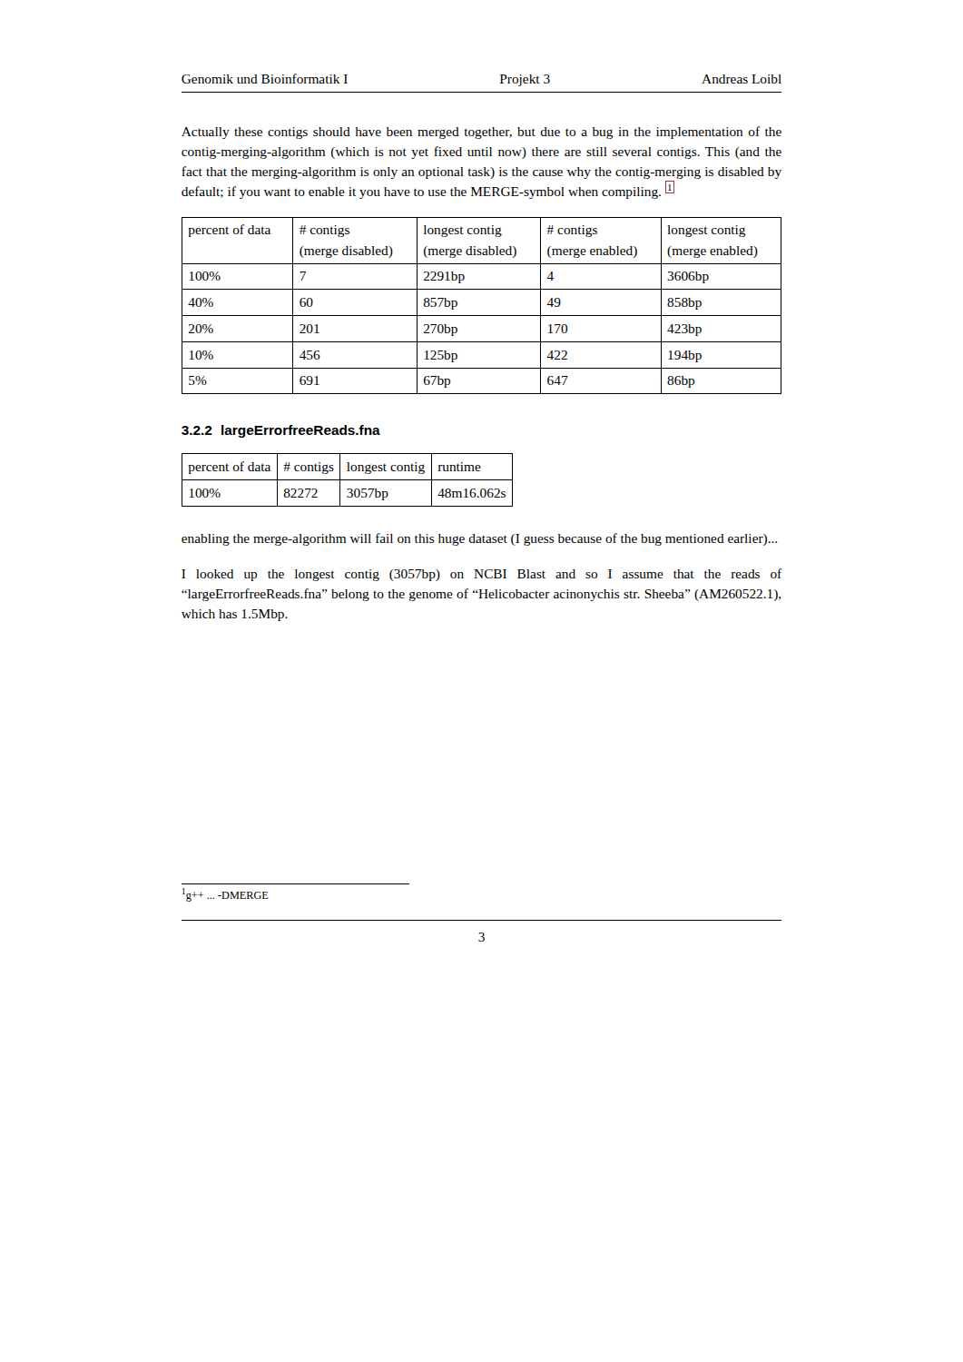Genomik und Bioinformatik I
Projekt 3
Andreas Loibl
Actually these contigs should have been merged together, but due to a bug in the implementation of the contig-merging-algorithm (which is not yet fixed until now) there are still several contigs. This (and the fact that the merging-algorithm is only an optional task) is the cause why the contig-merging is disabled by default; if you want to enable it you have to use the MERGE-symbol when compiling. 1
| percent of data | # contigs (merge disabled) | longest contig (merge disabled) | # contigs (merge enabled) | longest contig (merge enabled) |
| --- | --- | --- | --- | --- |
| 100% | 7 | 2291bp | 4 | 3606bp |
| 40% | 60 | 857bp | 49 | 858bp |
| 20% | 201 | 270bp | 170 | 423bp |
| 10% | 456 | 125bp | 422 | 194bp |
| 5% | 691 | 67bp | 647 | 86bp |
3.2.2largeErrorfreeReads.fna
| percent of data | # contigs | longest contig | runtime |
| --- | --- | --- | --- |
| 100% | 82272 | 3057bp | 48m16.062s |
enabling the merge-algorithm will fail on this huge dataset (I guess because of the bug mentioned earlier)...
I looked up the longest contig (3057bp) on NCBI Blast and so I assume that the reads of “largeErrorfreeReads.fna” belong to the genome of “Helicobacter acinonychis str. Sheeba” (AM260522.1), which has 1.5Mbp.
1g++ ... -DMERGE
3